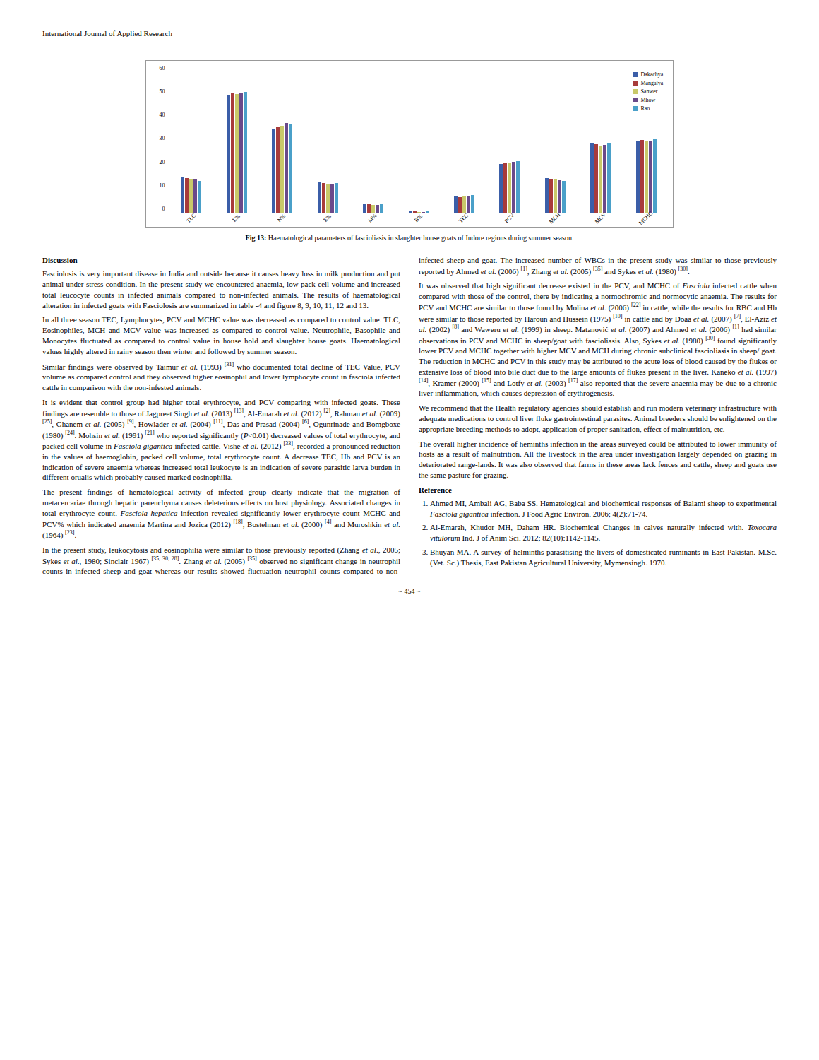International Journal of Applied Research
60 50 40 30 20 10 0
Dakachya
Mangalya
Sanwer
Mhow
Rao
TLC L% N% E% M% B% TEC PCV MCH MCV MCHC
Fig 13: Haematological parameters of fascioliasis in slaughter house goats of Indore regions during summer season.
Discussion
Fasciolosis is very important disease in India and outside because it causes heavy loss in milk production and put animal under stress condition. In the present study we encountered anaemia, low pack cell volume and increased total leucocyte counts in infected animals compared to non-infected animals. The results of haematological alteration in infected goats with Fasciolosis are summarized in table -4 and figure 8, 9, 10, 11, 12 and 13.
In all three season TEC, Lymphocytes, PCV and MCHC value was decreased as compared to control value. TLC, Eosinophiles, MCH and MCV value was increased as compared to control value. Neutrophile, Basophile and Monocytes fluctuated as compared to control value in house hold and slaughter house goats. Haematological values highly altered in rainy season then winter and followed by summer season.
Similar findings were observed by Taimur et al. (1993) [31] who documented total decline of TEC Value, PCV volume as compared control and they observed higher eosinophil and lower lymphocyte count in fasciola infected cattle in comparison with the non-infested animals.
It is evident that control group had higher total erythrocyte, and PCV comparing with infected goats. These findings are resemble to those of Jagpreet Singh et al. (2013) [13], Al-Emarah et al. (2012) [2], Rahman et al. (2009) [25], Ghanem et al. (2005) [9], Howlader et al. (2004) [11], Das and Prasad (2004) [6], Ogunrinade and Bomgboxe (1980) [24]. Mohsin et al. (1991) [21] who reported significantly (P<0.01) decreased values of total erythrocyte, and packed cell volume in Fasciola gigantica infected cattle. Vishe et al. (2012) [33], recorded a pronounced reduction in the values of haemoglobin, packed cell volume, total erythrocyte count. A decrease TEC, Hb and PCV is an indication of severe anaemia whereas increased total leukocyte is an indication of severe parasitic larva burden in different orualis which probably caused marked eosinophilia.
The present findings of hematological activity of infected group clearly indicate that the migration of metacercariae through hepatic parenchyma causes deleterious effects on host physiology. Associated changes in total erythrocyte count. Fasciola hepatica infection revealed significantly lower erythrocyte count MCHC and PCV% which indicated anaemia Martina and Jozica (2012) [18], Bostelman et al. (2000) [4] and Muroshkin et al. (1964) [23].
In the present study, leukocytosis and eosinophilia were similar to those previously reported (Zhang et al., 2005; Sykes et al., 1980; Sinclair 1967) [35, 30, 28]. Zhang et al. (2005) [35] observed no significant change in neutrophil counts in infected sheep and goat whereas our results showed fluctuation neutrophil counts compared to non-infected sheep and goat. The increased number of WBCs in the present study was similar to those previously reported by Ahmed et al. (2006) [1], Zhang et al. (2005) [35] and Sykes et al. (1980) [30].
It was observed that high significant decrease existed in the PCV, and MCHC of Fasciola infected cattle when compared with those of the control, there by indicating a normochromic and normocytic anaemia. The results for PCV and MCHC are similar to those found by Molina et al. (2006) [22] in cattle, while the results for RBC and Hb were similar to those reported by Haroun and Hussein (1975) [10] in cattle and by Doaa et al. (2007) [7], El-Aziz et al. (2002) [8] and Waweru et al. (1999) in sheep. Matanović et al. (2007) and Ahmed et al. (2006) [1] had similar observations in PCV and MCHC in sheep/goat with fascioliasis. Also, Sykes et al. (1980) [30] found significantly lower PCV and MCHC together with higher MCV and MCH during chronic subclinical fascioliasis in sheep/ goat. The reduction in MCHC and PCV in this study may be attributed to the acute loss of blood caused by the flukes or extensive loss of blood into bile duct due to the large amounts of flukes present in the liver. Kaneko et al. (1997) [14], Kramer (2000) [15] and Lotfy et al. (2003) [17] also reported that the severe anaemia may be due to a chronic liver inflammation, which causes depression of erythrogenesis.
We recommend that the Health regulatory agencies should establish and run modern veterinary infrastructure with adequate medications to control liver fluke gastrointestinal parasites. Animal breeders should be enlightened on the appropriate breeding methods to adopt, application of proper sanitation, effect of malnutrition, etc.
The overall higher incidence of heminths infection in the areas surveyed could be attributed to lower immunity of hosts as a result of malnutrition. All the livestock in the area under investigation largely depended on grazing in deteriorated range-lands. It was also observed that farms in these areas lack fences and cattle, sheep and goats use the same pasture for grazing.
Reference
Ahmed MI, Ambali AG, Baba SS. Hematological and biochemical responses of Balami sheep to experimental Fasciola gigantica infection. J Food Agric Environ. 2006; 4(2):71-74.
Al-Emarah, Khudor MH, Daham HR. Biochemical Changes in calves naturally infected with. Toxocara vitulorum Ind. J of Anim Sci. 2012; 82(10):1142-1145.
Bhuyan MA. A survey of helminths parasitising the livers of domesticated ruminants in East Pakistan. M.Sc. (Vet. Sc.) Thesis, East Pakistan Agricultural University, Mymensingh. 1970.
~ 454 ~